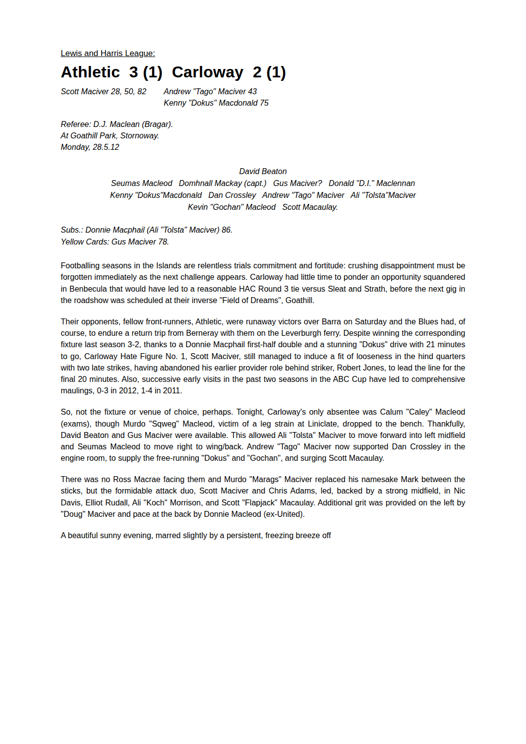Lewis and Harris League:
Athletic 3 (1) Carloway 2 (1)
| Scott Maciver 28, 50, 82 | Andrew "Tago" Maciver 43 Kenny "Dokus" Macdonald 75 |
Referee: D.J. Maclean (Bragar).
At Goathill Park, Stornoway.
Monday, 28.5.12
David Beaton Seumas Macleod Domhnall Mackay (capt.) Gus Maciver? Donald "D.I." Maclennan
Kenny "Dokus"Macdonald Dan Crossley Andrew "Tago" Maciver Ali "Tolsta"Maciver
Kevin "Gochan" Macleod Scott Macaulay.
Subs.: Donnie Macphail (Ali "Tolsta" Maciver) 86.
Yellow Cards: Gus Maciver 78.
Footballing seasons in the Islands are relentless trials commitment and fortitude: crushing disappointment must be forgotten immediately as the next challenge appears. Carloway had little time to ponder an opportunity squandered in Benbecula that would have led to a reasonable HAC Round 3 tie versus Sleat and Strath, before the next gig in the roadshow was scheduled at their inverse "Field of Dreams", Goathill.
Their opponents, fellow front-runners, Athletic, were runaway victors over Barra on Saturday and the Blues had, of course, to endure a return trip from Berneray with them on the Leverburgh ferry. Despite winning the corresponding fixture last season 3-2, thanks to a Donnie Macphail first-half double and a stunning "Dokus" drive with 21 minutes to go, Carloway Hate Figure No. 1, Scott Maciver, still managed to induce a fit of looseness in the hind quarters with two late strikes, having abandoned his earlier provider role behind striker, Robert Jones, to lead the line for the final 20 minutes. Also, successive early visits in the past two seasons in the ABC Cup have led to comprehensive maulings, 0-3 in 2012, 1-4 in 2011.
So, not the fixture or venue of choice, perhaps. Tonight, Carloway's only absentee was Calum "Caley" Macleod (exams), though Murdo "Sqweg" Macleod, victim of a leg strain at Liniclate, dropped to the bench. Thankfully, David Beaton and Gus Maciver were available. This allowed Ali "Tolsta" Maciver to move forward into left midfield and Seumas Macleod to move right to wing/back. Andrew "Tago" Maciver now supported Dan Crossley in the engine room, to supply the free-running "Dokus" and "Gochan", and surging Scott Macaulay.
There was no Ross Macrae facing them and Murdo "Marags" Maciver replaced his namesake Mark between the sticks, but the formidable attack duo, Scott Maciver and Chris Adams, led, backed by a strong midfield, in Nic Davis, Elliot Rudall, Ali "Koch" Morrison, and Scott "Flapjack" Macaulay. Additional grit was provided on the left by "Doug" Maciver and pace at the back by Donnie Macleod (ex-United).
A beautiful sunny evening, marred slightly by a persistent, freezing breeze off